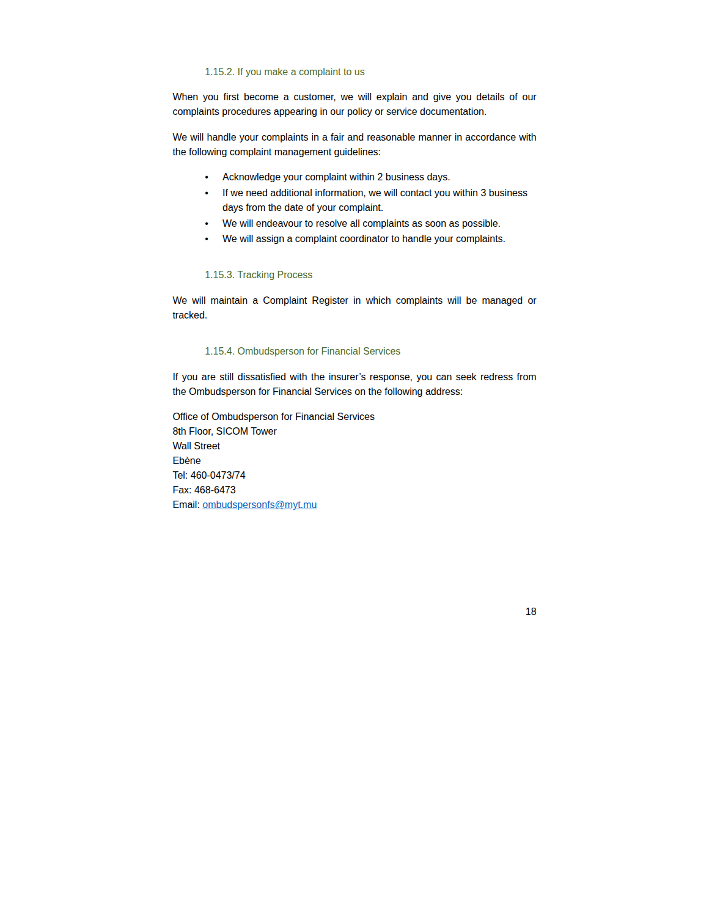1.15.2. If you make a complaint to us
When you first become a customer, we will explain and give you details of our complaints procedures appearing in our policy or service documentation.
We will handle your complaints in a fair and reasonable manner in accordance with the following complaint management guidelines:
Acknowledge your complaint within 2 business days.
If we need additional information, we will contact you within 3 business days from the date of your complaint.
We will endeavour to resolve all complaints as soon as possible.
We will assign a complaint coordinator to handle your complaints.
1.15.3. Tracking Process
We will maintain a Complaint Register in which complaints will be managed or tracked.
1.15.4. Ombudsperson for Financial Services
If you are still dissatisfied with the insurer’s response, you can seek redress from the Ombudsperson for Financial Services on the following address:
Office of Ombudsperson for Financial Services
8th Floor, SICOM Tower
Wall Street
Ebène
Tel: 460-0473/74
Fax: 468-6473
Email: ombudspersonfs@myt.mu
18